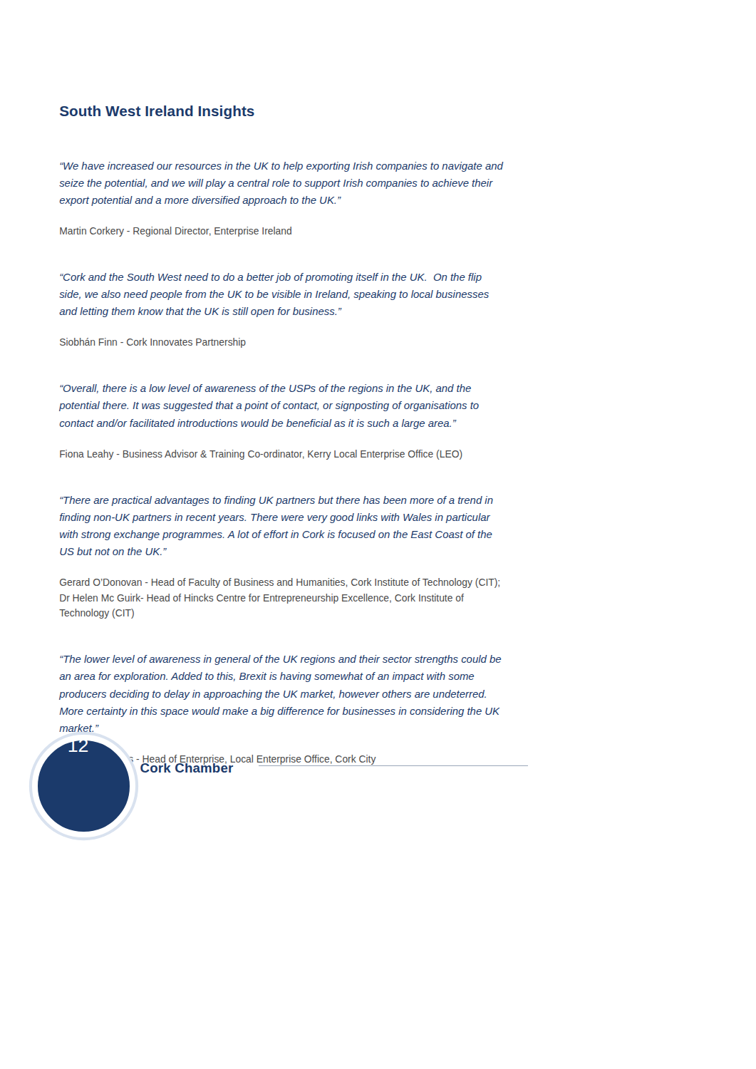South West Ireland Insights
“We have increased our resources in the UK to help exporting Irish companies to navigate and seize the potential, and we will play a central role to support Irish companies to achieve their export potential and a more diversified approach to the UK.”
Martin Corkery - Regional Director, Enterprise Ireland
“Cork and the South West need to do a better job of promoting itself in the UK. On the flip side, we also need people from the UK to be visible in Ireland, speaking to local businesses and letting them know that the UK is still open for business.”
Siobhán Finn - Cork Innovates Partnership
“Overall, there is a low level of awareness of the USPs of the regions in the UK, and the potential there. It was suggested that a point of contact, or signposting of organisations to contact and/or facilitated introductions would be beneficial as it is such a large area.”
Fiona Leahy - Business Advisor & Training Co-ordinator, Kerry Local Enterprise Office (LEO)
“There are practical advantages to finding UK partners but there has been more of a trend in finding non-UK partners in recent years. There were very good links with Wales in particular with strong exchange programmes. A lot of effort in Cork is focused on the East Coast of the US but not on the UK.”
Gerard O’Donovan - Head of Faculty of Business and Humanities, Cork Institute of Technology (CIT); Dr Helen Mc Guirk- Head of Hincks Centre for Entrepreneurship Excellence, Cork Institute of Technology (CIT)
“The lower level of awareness in general of the UK regions and their sector strengths could be an area for exploration. Added to this, Brexit is having somewhat of an impact with some producers deciding to delay in approaching the UK market, however others are undeterred. More certainty in this space would make a big difference for businesses in considering the UK market.”
Adrienne Rogers - Head of Enterprise, Local Enterprise Office, Cork City
12
Cork Chamber